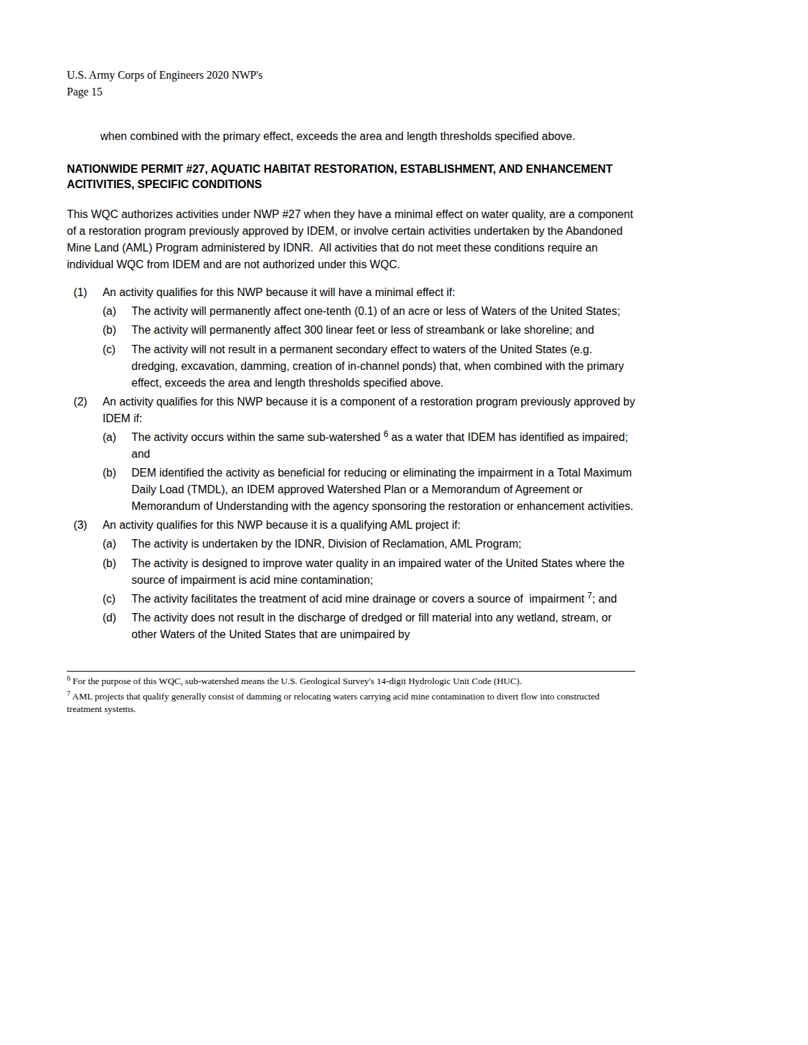U.S. Army Corps of Engineers 2020 NWP's
Page 15
when combined with the primary effect, exceeds the area and length thresholds specified above.
NATIONWIDE PERMIT #27, AQUATIC HABITAT RESTORATION, ESTABLISHMENT, AND ENHANCEMENT ACITIVITIES, SPECIFIC CONDITIONS
This WQC authorizes activities under NWP #27 when they have a minimal effect on water quality, are a component of a restoration program previously approved by IDEM, or involve certain activities undertaken by the Abandoned Mine Land (AML) Program administered by IDNR. All activities that do not meet these conditions require an individual WQC from IDEM and are not authorized under this WQC.
(1) An activity qualifies for this NWP because it will have a minimal effect if:
(a) The activity will permanently affect one-tenth (0.1) of an acre or less of Waters of the United States;
(b) The activity will permanently affect 300 linear feet or less of streambank or lake shoreline; and
(c) The activity will not result in a permanent secondary effect to waters of the United States (e.g. dredging, excavation, damming, creation of in-channel ponds) that, when combined with the primary effect, exceeds the area and length thresholds specified above.
(2) An activity qualifies for this NWP because it is a component of a restoration program previously approved by IDEM if:
(a) The activity occurs within the same sub-watershed 6 as a water that IDEM has identified as impaired; and
(b) DEM identified the activity as beneficial for reducing or eliminating the impairment in a Total Maximum Daily Load (TMDL), an IDEM approved Watershed Plan or a Memorandum of Agreement or Memorandum of Understanding with the agency sponsoring the restoration or enhancement activities.
(3) An activity qualifies for this NWP because it is a qualifying AML project if:
(a) The activity is undertaken by the IDNR, Division of Reclamation, AML Program;
(b) The activity is designed to improve water quality in an impaired water of the United States where the source of impairment is acid mine contamination;
(c) The activity facilitates the treatment of acid mine drainage or covers a source of impairment 7; and
(d) The activity does not result in the discharge of dredged or fill material into any wetland, stream, or other Waters of the United States that are unimpaired by
6 For the purpose of this WQC, sub-watershed means the U.S. Geological Survey's 14-digit Hydrologic Unit Code (HUC).
7 AML projects that qualify generally consist of damming or relocating waters carrying acid mine contamination to divert flow into constructed treatment systems.